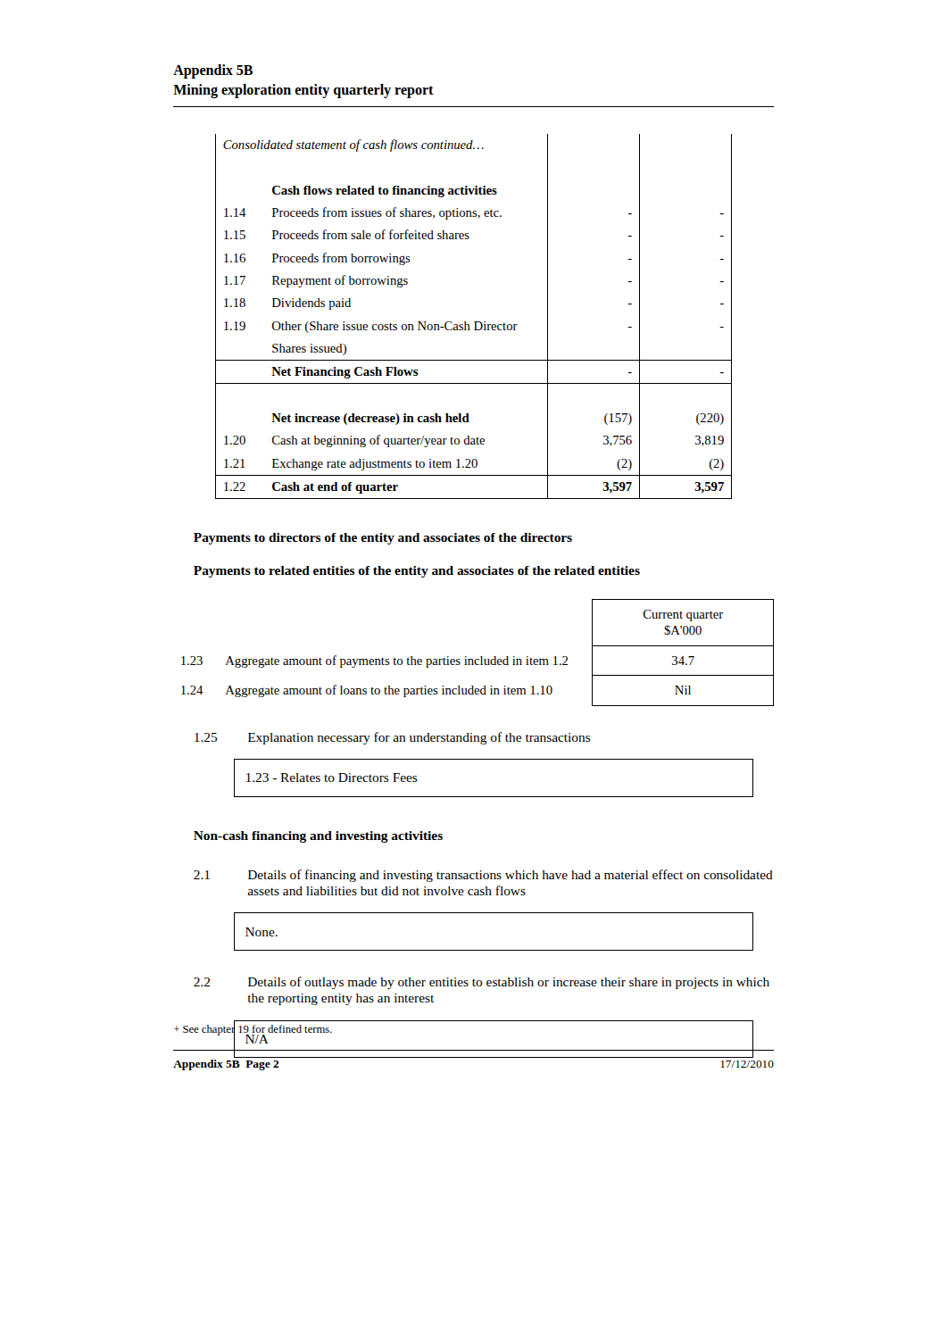Appendix 5B
Mining exploration entity quarterly report
| Consolidated statement of cash flows continued… | | |
| | Cash flows related to financing activities | | |
| 1.14 | Proceeds from issues of shares, options, etc. | - | - |
| 1.15 | Proceeds from sale of forfeited shares | - | - |
| 1.16 | Proceeds from borrowings | - | - |
| 1.17 | Repayment of borrowings | - | - |
| 1.18 | Dividends paid | - | - |
| 1.19 | Other (Share issue costs on Non-Cash Director | - | - |
| | Shares issued) | | |
| | Net Financing Cash Flows | - | - |
| | Net increase (decrease) in cash held | (157) | (220) |
| 1.20 | Cash at beginning of quarter/year to date | 3,756 | 3,819 |
| 1.21 | Exchange rate adjustments to item 1.20 | (2) | (2) |
| 1.22 | Cash at end of quarter | 3,597 | 3,597 |
Payments to directors of the entity and associates of the directors
Payments to related entities of the entity and associates of the related entities
| | | Current quarter $A'000 |
| 1.23 | Aggregate amount of payments to the parties included in item 1.2 | 34.7 |
| 1.24 | Aggregate amount of loans to the parties included in item 1.10 | Nil |
1.25
Explanation necessary for an understanding of the transactions
1.23 - Relates to Directors Fees
Non-cash financing and investing activities
2.1
Details of financing and investing transactions which have had a material effect on consolidated assets and liabilities but did not involve cash flows
None.
2.2
Details of outlays made by other entities to establish or increase their share in projects in which the reporting entity has an interest
N/A
+ See chapter 19 for defined terms.
Appendix 5B Page 2 17/12/2010